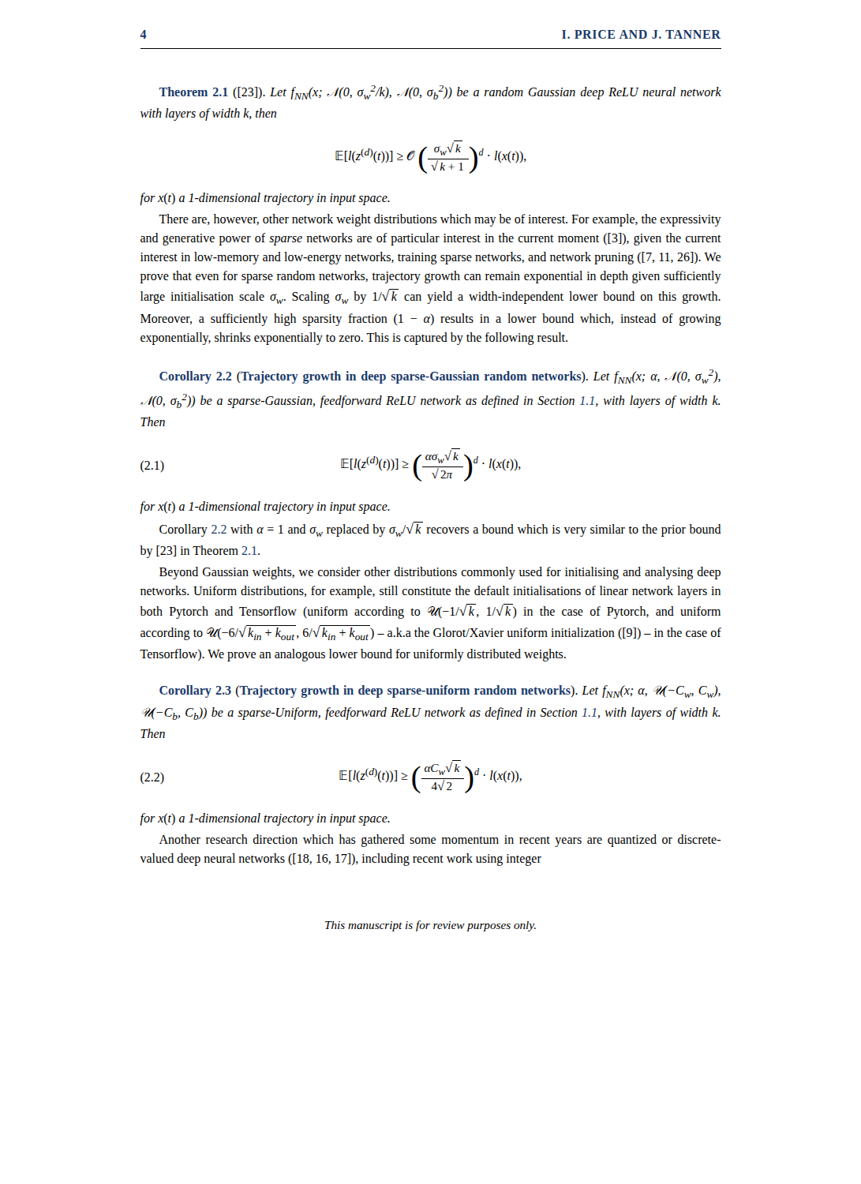4 I. PRICE AND J. TANNER
Theorem 2.1 ([23]). Let fNN(x; 𝒩(0, σw2/k), 𝒩(0, σb2)) be a random Gaussian deep ReLU neural network with layers of width k, then
𝔼[l(z(d)(t))] ≥ 𝒪 (σw√k√k + 1)d · l(x(t)),
for x(t) a 1-dimensional trajectory in input space.
There are, however, other network weight distributions which may be of interest. For example, the expressivity and generative power of sparse networks are of particular interest in the current moment ([3]), given the current interest in low-memory and low-energy networks, training sparse networks, and network pruning ([7, 11, 26]). We prove that even for sparse random networks, trajectory growth can remain exponential in depth given sufficiently large initialisation scale σw. Scaling σw by 1/√k can yield a width-independent lower bound on this growth. Moreover, a sufficiently high sparsity fraction (1 − α) results in a lower bound which, instead of growing exponentially, shrinks exponentially to zero. This is captured by the following result.
Corollary 2.2 (Trajectory growth in deep sparse-Gaussian random networks). Let fNN(x; α, 𝒩(0, σw2), 𝒩(0, σb2)) be a sparse-Gaussian, feedforward ReLU network as defined in Section 1.1, with layers of width k. Then
(2.1) 𝔼[l(z(d)(t))] ≥ (ασw√k√2π)d · l(x(t)),
for x(t) a 1-dimensional trajectory in input space.
Corollary 2.2 with α = 1 and σw replaced by σw/√k recovers a bound which is very similar to the prior bound by [23] in Theorem 2.1.
Beyond Gaussian weights, we consider other distributions commonly used for initialising and analysing deep networks. Uniform distributions, for example, still constitute the default initialisations of linear network layers in both Pytorch and Tensorflow (uniform according to 𝒰(−1/√k, 1/√k) in the case of Pytorch, and uniform according to 𝒰(−6/√kin + kout, 6/√kin + kout) – a.k.a the Glorot/Xavier uniform initialization ([9]) – in the case of Tensorflow). We prove an analogous lower bound for uniformly distributed weights.
Corollary 2.3 (Trajectory growth in deep sparse-uniform random networks). Let fNN(x; α, 𝒰(−Cw, Cw), 𝒰(−Cb, Cb)) be a sparse-Uniform, feedforward ReLU network as defined in Section 1.1, with layers of width k. Then
(2.2) 𝔼[l(z(d)(t))] ≥ (αCw√k 4√2)d · l(x(t)),
for x(t) a 1-dimensional trajectory in input space.
Another research direction which has gathered some momentum in recent years are quantized or discrete-valued deep neural networks ([18, 16, 17]), including recent work using integer
This manuscript is for review purposes only.